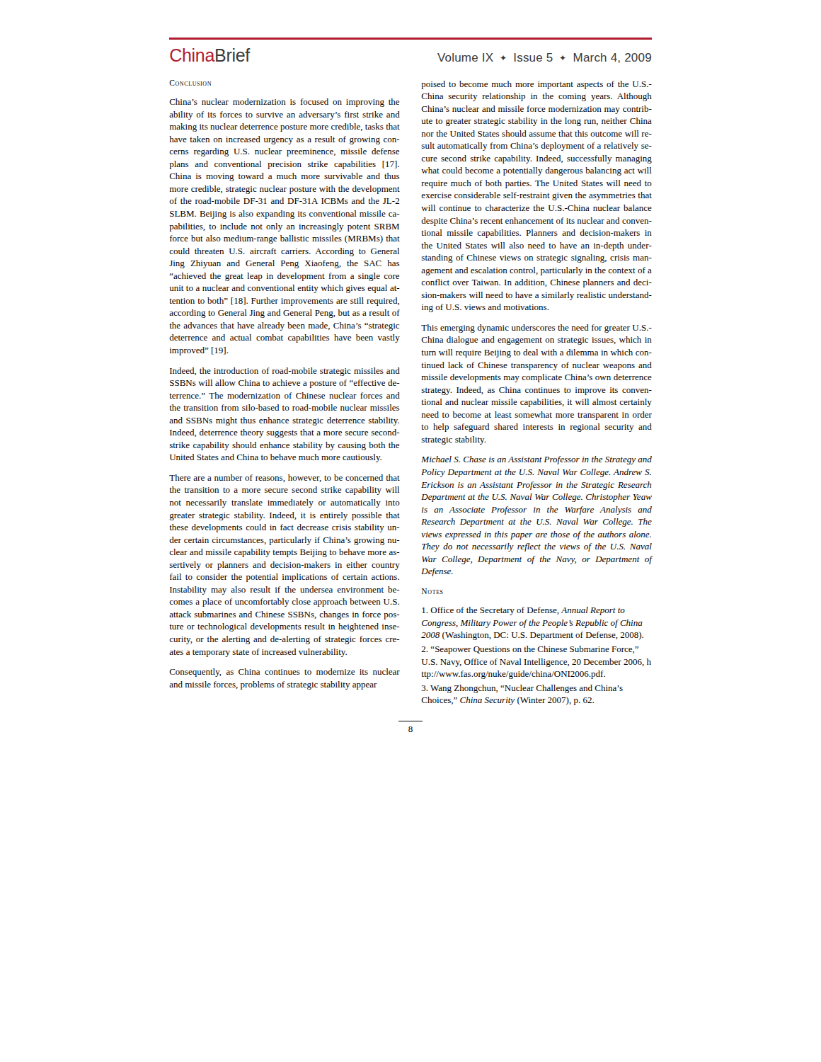China Brief
Volume IX ✦ Issue 5 ✦ March 4, 2009
Conclusion
China’s nuclear modernization is focused on improving the ability of its forces to survive an adversary’s first strike and making its nuclear deterrence posture more credible, tasks that have taken on increased urgency as a result of growing concerns regarding U.S. nuclear preeminence, missile defense plans and conventional precision strike capabilities [17]. China is moving toward a much more survivable and thus more credible, strategic nuclear posture with the development of the road-mobile DF-31 and DF-31A ICBMs and the JL-2 SLBM. Beijing is also expanding its conventional missile capabilities, to include not only an increasingly potent SRBM force but also medium-range ballistic missiles (MRBMs) that could threaten U.S. aircraft carriers. According to General Jing Zhiyuan and General Peng Xiaofeng, the SAC has “achieved the great leap in development from a single core unit to a nuclear and conventional entity which gives equal attention to both” [18]. Further improvements are still required, according to General Jing and General Peng, but as a result of the advances that have already been made, China’s “strategic deterrence and actual combat capabilities have been vastly improved” [19].
Indeed, the introduction of road-mobile strategic missiles and SSBNs will allow China to achieve a posture of “effective deterrence.” The modernization of Chinese nuclear forces and the transition from silo-based to road-mobile nuclear missiles and SSBNs might thus enhance strategic deterrence stability. Indeed, deterrence theory suggests that a more secure second-strike capability should enhance stability by causing both the United States and China to behave much more cautiously.
There are a number of reasons, however, to be concerned that the transition to a more secure second strike capability will not necessarily translate immediately or automatically into greater strategic stability. Indeed, it is entirely possible that these developments could in fact decrease crisis stability under certain circumstances, particularly if China’s growing nuclear and missile capability tempts Beijing to behave more assertively or planners and decision-makers in either country fail to consider the potential implications of certain actions. Instability may also result if the undersea environment becomes a place of uncomfortably close approach between U.S. attack submarines and Chinese SSBNs, changes in force posture or technological developments result in heightened insecurity, or the alerting and de-alerting of strategic forces creates a temporary state of increased vulnerability.
Consequently, as China continues to modernize its nuclear and missile forces, problems of strategic stability appear
poised to become much more important aspects of the U.S.-China security relationship in the coming years. Although China’s nuclear and missile force modernization may contribute to greater strategic stability in the long run, neither China nor the United States should assume that this outcome will result automatically from China’s deployment of a relatively secure second strike capability. Indeed, successfully managing what could become a potentially dangerous balancing act will require much of both parties. The United States will need to exercise considerable self-restraint given the asymmetries that will continue to characterize the U.S.-China nuclear balance despite China’s recent enhancement of its nuclear and conventional missile capabilities. Planners and decision-makers in the United States will also need to have an in-depth understanding of Chinese views on strategic signaling, crisis management and escalation control, particularly in the context of a conflict over Taiwan. In addition, Chinese planners and decision-makers will need to have a similarly realistic understanding of U.S. views and motivations.
This emerging dynamic underscores the need for greater U.S.-China dialogue and engagement on strategic issues, which in turn will require Beijing to deal with a dilemma in which continued lack of Chinese transparency of nuclear weapons and missile developments may complicate China’s own deterrence strategy. Indeed, as China continues to improve its conventional and nuclear missile capabilities, it will almost certainly need to become at least somewhat more transparent in order to help safeguard shared interests in regional security and strategic stability.
Michael S. Chase is an Assistant Professor in the Strategy and Policy Department at the U.S. Naval War College. Andrew S. Erickson is an Assistant Professor in the Strategic Research Department at the U.S. Naval War College. Christopher Yeaw is an Associate Professor in the Warfare Analysis and Research Department at the U.S. Naval War College. The views expressed in this paper are those of the authors alone. They do not necessarily reflect the views of the U.S. Naval War College, Department of the Navy, or Department of Defense.
Notes
1. Office of the Secretary of Defense, Annual Report to Congress, Military Power of the People’s Republic of China 2008 (Washington, DC: U.S. Department of Defense, 2008).
2. “Seapower Questions on the Chinese Submarine Force,” U.S. Navy, Office of Naval Intelligence, 20 December 2006, http://www.fas.org/nuke/guide/china/ONI2006.pdf.
3. Wang Zhongchun, “Nuclear Challenges and China’s Choices,” China Security (Winter 2007), p. 62.
8